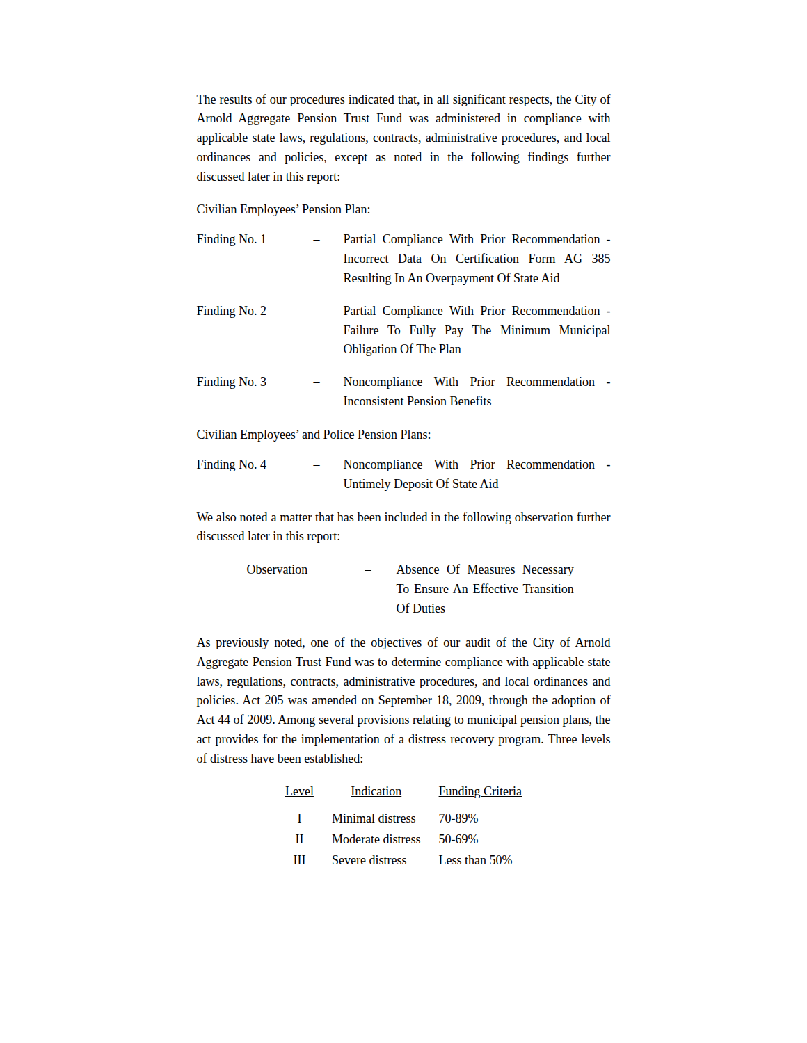The results of our procedures indicated that, in all significant respects, the City of Arnold Aggregate Pension Trust Fund was administered in compliance with applicable state laws, regulations, contracts, administrative procedures, and local ordinances and policies, except as noted in the following findings further discussed later in this report:
Civilian Employees’ Pension Plan:
| Finding No. 1 | – | Partial Compliance With Prior Recommendation - Incorrect Data On Certification Form AG 385 Resulting In An Overpayment Of State Aid |
| Finding No. 2 | – | Partial Compliance With Prior Recommendation - Failure To Fully Pay The Minimum Municipal Obligation Of The Plan |
| Finding No. 3 | – | Noncompliance With Prior Recommendation - Inconsistent Pension Benefits |
Civilian Employees’ and Police Pension Plans:
| Finding No. 4 | – | Noncompliance With Prior Recommendation - Untimely Deposit Of State Aid |
We also noted a matter that has been included in the following observation further discussed later in this report:
| Observation | – | Absence Of Measures Necessary To Ensure An Effective Transition Of Duties |
As previously noted, one of the objectives of our audit of the City of Arnold Aggregate Pension Trust Fund was to determine compliance with applicable state laws, regulations, contracts, administrative procedures, and local ordinances and policies. Act 205 was amended on September 18, 2009, through the adoption of Act 44 of 2009. Among several provisions relating to municipal pension plans, the act provides for the implementation of a distress recovery program. Three levels of distress have been established:
| Level | Indication | Funding Criteria |
| --- | --- | --- |
| I | Minimal distress | 70-89% |
| II | Moderate distress | 50-69% |
| III | Severe distress | Less than 50% |